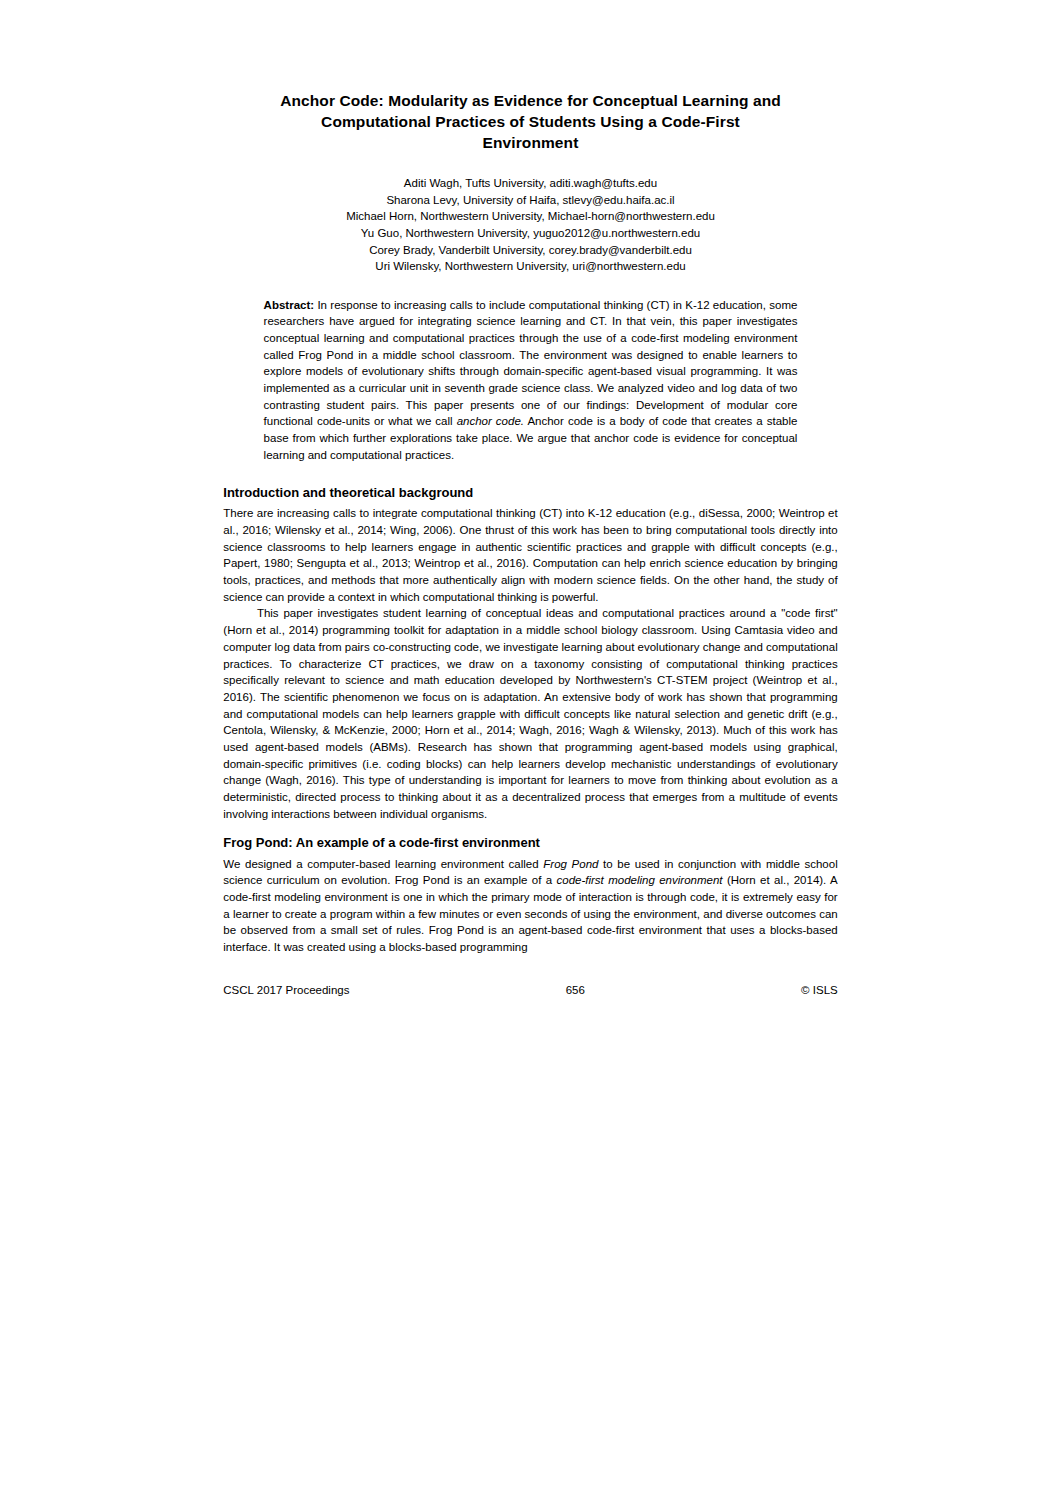Anchor Code: Modularity as Evidence for Conceptual Learning and
Computational Practices of Students Using a Code-First
Environment
Aditi Wagh, Tufts University, aditi.wagh@tufts.edu
Sharona Levy, University of Haifa, stlevy@edu.haifa.ac.il
Michael Horn, Northwestern University, Michael-horn@northwestern.edu
Yu Guo, Northwestern University, yuguo2012@u.northwestern.edu
Corey Brady, Vanderbilt University, corey.brady@vanderbilt.edu
Uri Wilensky, Northwestern University, uri@northwestern.edu
Abstract: In response to increasing calls to include computational thinking (CT) in K-12 education, some researchers have argued for integrating science learning and CT. In that vein, this paper investigates conceptual learning and computational practices through the use of a code-first modeling environment called Frog Pond in a middle school classroom. The environment was designed to enable learners to explore models of evolutionary shifts through domain-specific agent-based visual programming. It was implemented as a curricular unit in seventh grade science class. We analyzed video and log data of two contrasting student pairs. This paper presents one of our findings: Development of modular core functional code-units or what we call anchor code. Anchor code is a body of code that creates a stable base from which further explorations take place. We argue that anchor code is evidence for conceptual learning and computational practices.
Introduction and theoretical background
There are increasing calls to integrate computational thinking (CT) into K-12 education (e.g., diSessa, 2000; Weintrop et al., 2016; Wilensky et al., 2014; Wing, 2006). One thrust of this work has been to bring computational tools directly into science classrooms to help learners engage in authentic scientific practices and grapple with difficult concepts (e.g., Papert, 1980; Sengupta et al., 2013; Weintrop et al., 2016). Computation can help enrich science education by bringing tools, practices, and methods that more authentically align with modern science fields. On the other hand, the study of science can provide a context in which computational thinking is powerful.
This paper investigates student learning of conceptual ideas and computational practices around a "code first" (Horn et al., 2014) programming toolkit for adaptation in a middle school biology classroom. Using Camtasia video and computer log data from pairs co-constructing code, we investigate learning about evolutionary change and computational practices. To characterize CT practices, we draw on a taxonomy consisting of computational thinking practices specifically relevant to science and math education developed by Northwestern's CT-STEM project (Weintrop et al., 2016). The scientific phenomenon we focus on is adaptation. An extensive body of work has shown that programming and computational models can help learners grapple with difficult concepts like natural selection and genetic drift (e.g., Centola, Wilensky, & McKenzie, 2000; Horn et al., 2014; Wagh, 2016; Wagh & Wilensky, 2013). Much of this work has used agent-based models (ABMs). Research has shown that programming agent-based models using graphical, domain-specific primitives (i.e. coding blocks) can help learners develop mechanistic understandings of evolutionary change (Wagh, 2016). This type of understanding is important for learners to move from thinking about evolution as a deterministic, directed process to thinking about it as a decentralized process that emerges from a multitude of events involving interactions between individual organisms.
Frog Pond: An example of a code-first environment
We designed a computer-based learning environment called Frog Pond to be used in conjunction with middle school science curriculum on evolution. Frog Pond is an example of a code-first modeling environment (Horn et al., 2014). A code-first modeling environment is one in which the primary mode of interaction is through code, it is extremely easy for a learner to create a program within a few minutes or even seconds of using the environment, and diverse outcomes can be observed from a small set of rules. Frog Pond is an agent-based code-first environment that uses a blocks-based interface. It was created using a blocks-based programming
CSCL 2017 Proceedings
656
© ISLS